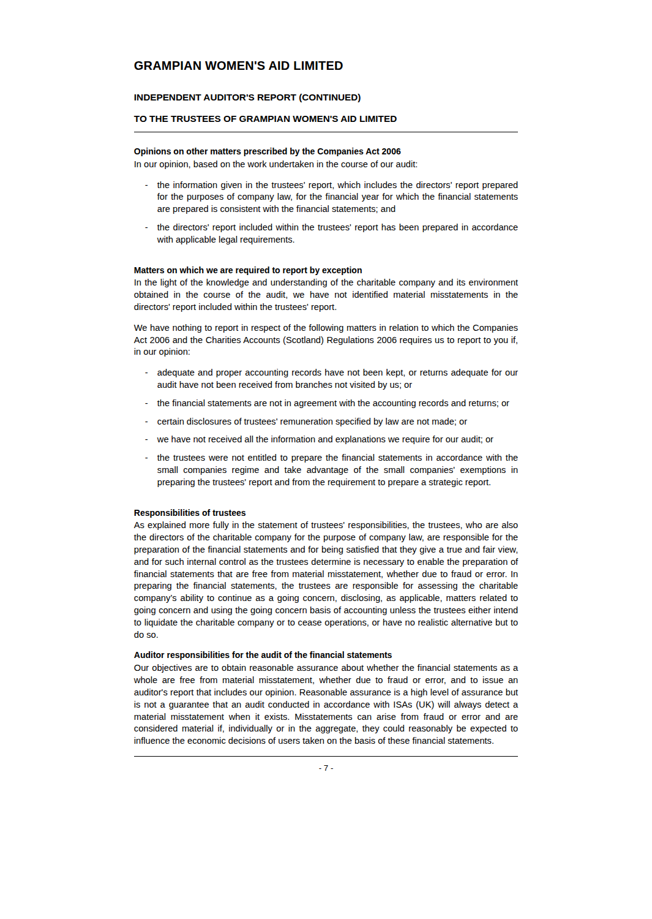GRAMPIAN WOMEN'S AID LIMITED
INDEPENDENT AUDITOR'S REPORT (CONTINUED)
TO THE TRUSTEES OF GRAMPIAN WOMEN'S AID LIMITED
Opinions on other matters prescribed by the Companies Act 2006
In our opinion, based on the work undertaken in the course of our audit:
the information given in the trustees' report, which includes the directors' report prepared for the purposes of company law, for the financial year for which the financial statements are prepared is consistent with the financial statements; and
the directors' report included within the trustees' report has been prepared in accordance with applicable legal requirements.
Matters on which we are required to report by exception
In the light of the knowledge and understanding of the charitable company and its environment obtained in the course of the audit, we have not identified material misstatements in the directors' report included within the trustees' report.
We have nothing to report in respect of the following matters in relation to which the Companies Act 2006 and the Charities Accounts (Scotland) Regulations 2006 requires us to report to you if, in our opinion:
adequate and proper accounting records have not been kept, or returns adequate for our audit have not been received from branches not visited by us; or
the financial statements are not in agreement with the accounting records and returns; or
certain disclosures of trustees' remuneration specified by law are not made; or
we have not received all the information and explanations we require for our audit; or
the trustees were not entitled to prepare the financial statements in accordance with the small companies regime and take advantage of the small companies' exemptions in preparing the trustees' report and from the requirement to prepare a strategic report.
Responsibilities of trustees
As explained more fully in the statement of trustees' responsibilities, the trustees, who are also the directors of the charitable company for the purpose of company law, are responsible for the preparation of the financial statements and for being satisfied that they give a true and fair view, and for such internal control as the trustees determine is necessary to enable the preparation of financial statements that are free from material misstatement, whether due to fraud or error. In preparing the financial statements, the trustees are responsible for assessing the charitable company’s ability to continue as a going concern, disclosing, as applicable, matters related to going concern and using the going concern basis of accounting unless the trustees either intend to liquidate the charitable company or to cease operations, or have no realistic alternative but to do so.
Auditor responsibilities for the audit of the financial statements
Our objectives are to obtain reasonable assurance about whether the financial statements as a whole are free from material misstatement, whether due to fraud or error, and to issue an auditor's report that includes our opinion. Reasonable assurance is a high level of assurance but is not a guarantee that an audit conducted in accordance with ISAs (UK) will always detect a material misstatement when it exists. Misstatements can arise from fraud or error and are considered material if, individually or in the aggregate, they could reasonably be expected to influence the economic decisions of users taken on the basis of these financial statements.
- 7 -